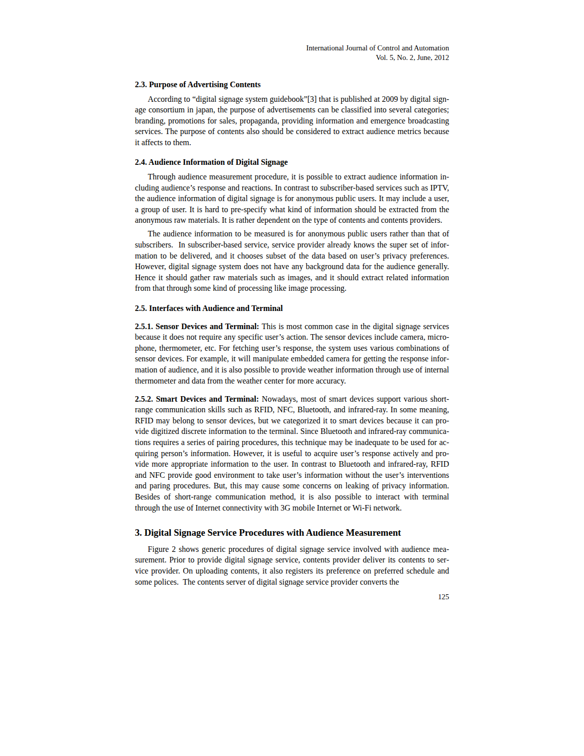International Journal of Control and Automation
Vol. 5, No. 2, June, 2012
2.3. Purpose of Advertising Contents
According to “digital signage system guidebook”[3] that is published at 2009 by digital signage consortium in japan, the purpose of advertisements can be classified into several categories; branding, promotions for sales, propaganda, providing information and emergence broadcasting services. The purpose of contents also should be considered to extract audience metrics because it affects to them.
2.4. Audience Information of Digital Signage
Through audience measurement procedure, it is possible to extract audience information including audience’s response and reactions. In contrast to subscriber-based services such as IPTV, the audience information of digital signage is for anonymous public users. It may include a user, a group of user. It is hard to pre-specify what kind of information should be extracted from the anonymous raw materials. It is rather dependent on the type of contents and contents providers.
The audience information to be measured is for anonymous public users rather than that of subscribers. In subscriber-based service, service provider already knows the super set of information to be delivered, and it chooses subset of the data based on user’s privacy preferences. However, digital signage system does not have any background data for the audience generally. Hence it should gather raw materials such as images, and it should extract related information from that through some kind of processing like image processing.
2.5. Interfaces with Audience and Terminal
2.5.1. Sensor Devices and Terminal: This is most common case in the digital signage services because it does not require any specific user’s action. The sensor devices include camera, microphone, thermometer, etc. For fetching user’s response, the system uses various combinations of sensor devices. For example, it will manipulate embedded camera for getting the response information of audience, and it is also possible to provide weather information through use of internal thermometer and data from the weather center for more accuracy.
2.5.2. Smart Devices and Terminal: Nowadays, most of smart devices support various short-range communication skills such as RFID, NFC, Bluetooth, and infrared-ray. In some meaning, RFID may belong to sensor devices, but we categorized it to smart devices because it can provide digitized discrete information to the terminal. Since Bluetooth and infrared-ray communications requires a series of pairing procedures, this technique may be inadequate to be used for acquiring person’s information. However, it is useful to acquire user’s response actively and provide more appropriate information to the user. In contrast to Bluetooth and infrared-ray, RFID and NFC provide good environment to take user’s information without the user’s interventions and paring procedures. But, this may cause some concerns on leaking of privacy information. Besides of short-range communication method, it is also possible to interact with terminal through the use of Internet connectivity with 3G mobile Internet or Wi-Fi network.
3. Digital Signage Service Procedures with Audience Measurement
Figure 2 shows generic procedures of digital signage service involved with audience measurement. Prior to provide digital signage service, contents provider deliver its contents to service provider. On uploading contents, it also registers its preference on preferred schedule and some polices. The contents server of digital signage service provider converts the
125